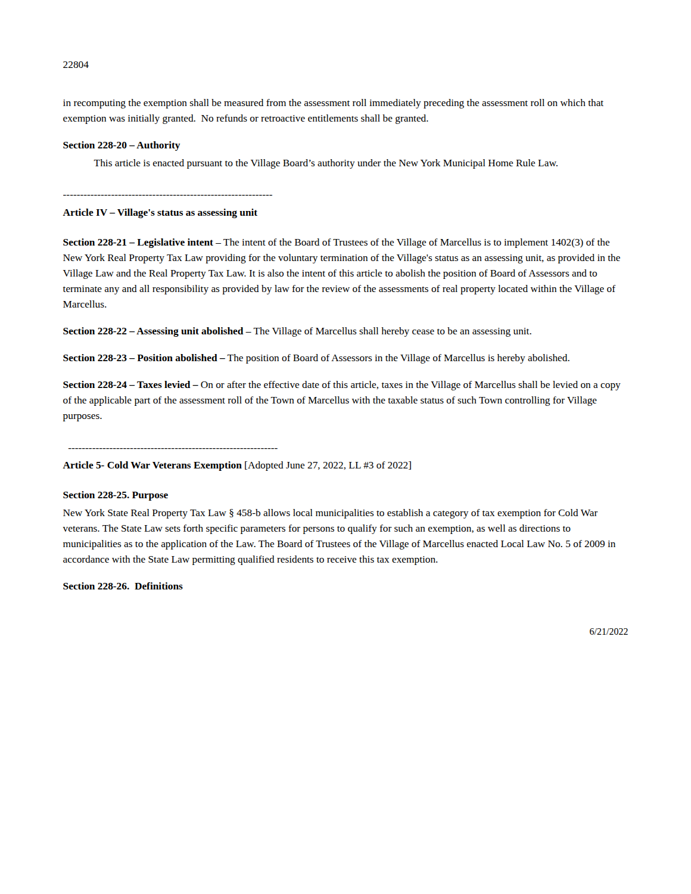22804
in recomputing the exemption shall be measured from the assessment roll immediately preceding the assessment roll on which that exemption was initially granted. No refunds or retroactive entitlements shall be granted.
Section 228-20 – Authority
This article is enacted pursuant to the Village Board’s authority under the New York Municipal Home Rule Law.
-------------------------------------------------------------
Article IV – Village's status as assessing unit
Section 228-21 – Legislative intent – The intent of the Board of Trustees of the Village of Marcellus is to implement 1402(3) of the New York Real Property Tax Law providing for the voluntary termination of the Village's status as an assessing unit, as provided in the Village Law and the Real Property Tax Law. It is also the intent of this article to abolish the position of Board of Assessors and to terminate any and all responsibility as provided by law for the review of the assessments of real property located within the Village of Marcellus.
Section 228-22 – Assessing unit abolished – The Village of Marcellus shall hereby cease to be an assessing unit.
Section 228-23 – Position abolished – The position of Board of Assessors in the Village of Marcellus is hereby abolished.
Section 228-24 – Taxes levied – On or after the effective date of this article, taxes in the Village of Marcellus shall be levied on a copy of the applicable part of the assessment roll of the Town of Marcellus with the taxable status of such Town controlling for Village purposes.
-------------------------------------------------------------
Article 5- Cold War Veterans Exemption [Adopted June 27, 2022, LL #3 of 2022]
Section 228-25. Purpose
New York State Real Property Tax Law § 458-b allows local municipalities to establish a category of tax exemption for Cold War veterans. The State Law sets forth specific parameters for persons to qualify for such an exemption, as well as directions to municipalities as to the application of the Law. The Board of Trustees of the Village of Marcellus enacted Local Law No. 5 of 2009 in accordance with the State Law permitting qualified residents to receive this tax exemption.
Section 228-26. Definitions
6/21/2022